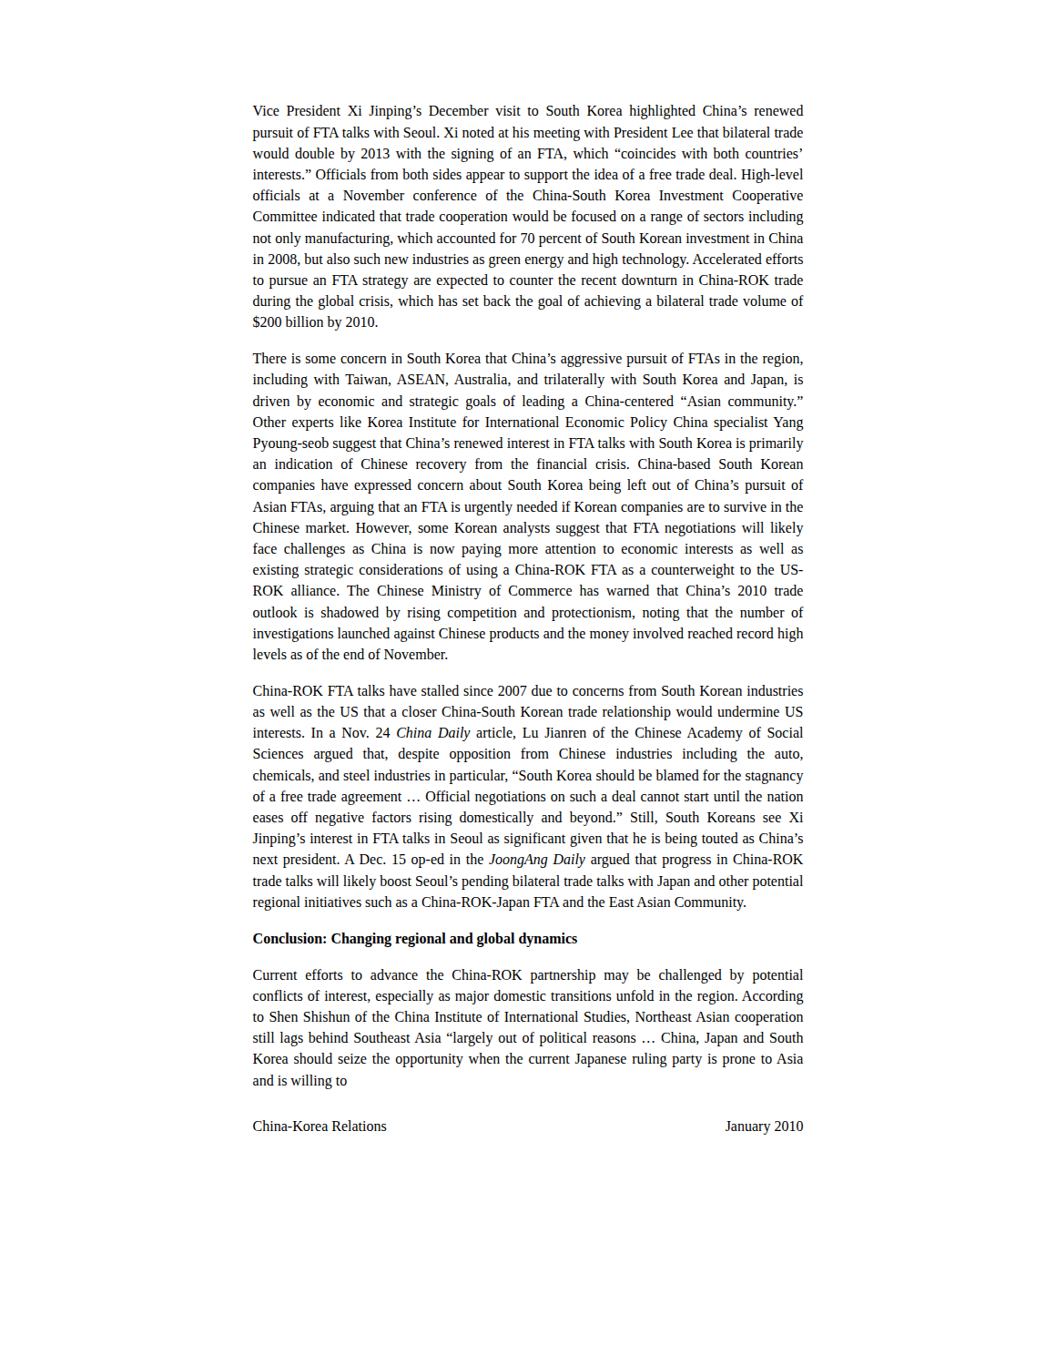Vice President Xi Jinping’s December visit to South Korea highlighted China’s renewed pursuit of FTA talks with Seoul. Xi noted at his meeting with President Lee that bilateral trade would double by 2013 with the signing of an FTA, which “coincides with both countries’ interests.” Officials from both sides appear to support the idea of a free trade deal. High-level officials at a November conference of the China-South Korea Investment Cooperative Committee indicated that trade cooperation would be focused on a range of sectors including not only manufacturing, which accounted for 70 percent of South Korean investment in China in 2008, but also such new industries as green energy and high technology. Accelerated efforts to pursue an FTA strategy are expected to counter the recent downturn in China-ROK trade during the global crisis, which has set back the goal of achieving a bilateral trade volume of $200 billion by 2010.
There is some concern in South Korea that China’s aggressive pursuit of FTAs in the region, including with Taiwan, ASEAN, Australia, and trilaterally with South Korea and Japan, is driven by economic and strategic goals of leading a China-centered “Asian community.” Other experts like Korea Institute for International Economic Policy China specialist Yang Pyoung-seob suggest that China’s renewed interest in FTA talks with South Korea is primarily an indication of Chinese recovery from the financial crisis. China-based South Korean companies have expressed concern about South Korea being left out of China’s pursuit of Asian FTAs, arguing that an FTA is urgently needed if Korean companies are to survive in the Chinese market. However, some Korean analysts suggest that FTA negotiations will likely face challenges as China is now paying more attention to economic interests as well as existing strategic considerations of using a China-ROK FTA as a counterweight to the US-ROK alliance. The Chinese Ministry of Commerce has warned that China’s 2010 trade outlook is shadowed by rising competition and protectionism, noting that the number of investigations launched against Chinese products and the money involved reached record high levels as of the end of November.
China-ROK FTA talks have stalled since 2007 due to concerns from South Korean industries as well as the US that a closer China-South Korean trade relationship would undermine US interests. In a Nov. 24 China Daily article, Lu Jianren of the Chinese Academy of Social Sciences argued that, despite opposition from Chinese industries including the auto, chemicals, and steel industries in particular, “South Korea should be blamed for the stagnancy of a free trade agreement … Official negotiations on such a deal cannot start until the nation eases off negative factors rising domestically and beyond.” Still, South Koreans see Xi Jinping’s interest in FTA talks in Seoul as significant given that he is being touted as China’s next president. A Dec. 15 op-ed in the JoongAng Daily argued that progress in China-ROK trade talks will likely boost Seoul’s pending bilateral trade talks with Japan and other potential regional initiatives such as a China-ROK-Japan FTA and the East Asian Community.
Conclusion: Changing regional and global dynamics
Current efforts to advance the China-ROK partnership may be challenged by potential conflicts of interest, especially as major domestic transitions unfold in the region. According to Shen Shishun of the China Institute of International Studies, Northeast Asian cooperation still lags behind Southeast Asia “largely out of political reasons … China, Japan and South Korea should seize the opportunity when the current Japanese ruling party is prone to Asia and is willing to
China-Korea Relations January 2010